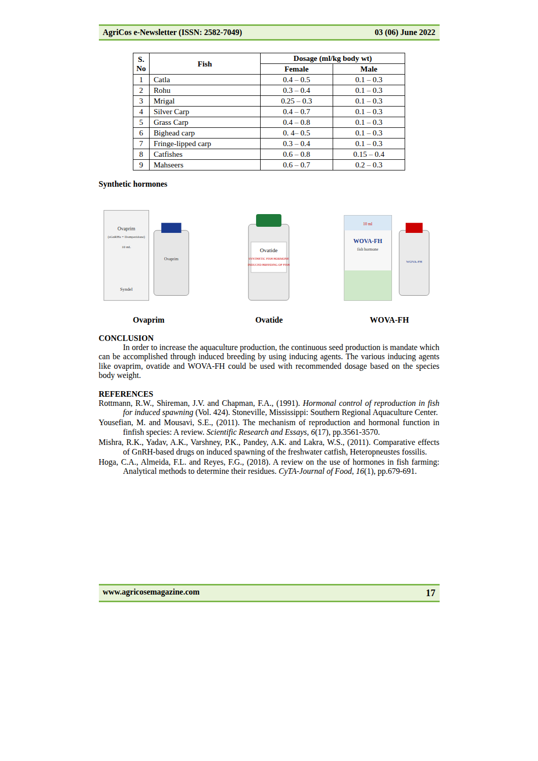AgriCos e-Newsletter (ISSN: 2582-7049)
03 (06) June 2022
| S. No | Fish | Dosage (ml/kg body wt) |
| --- | --- | --- |
| Female | Male |
| 1 | Catla | 0.4 – 0.5 | 0.1 – 0.3 |
| 2 | Rohu | 0.3 – 0.4 | 0.1 – 0.3 |
| 3 | Mrigal | 0.25 – 0.3 | 0.1 – 0.3 |
| 4 | Silver Carp | 0.4 – 0.7 | 0.1 – 0.3 |
| 5 | Grass Carp | 0.4 – 0.8 | 0.1 – 0.3 |
| 6 | Bighead carp | 0. 4– 0.5 | 0.1 – 0.3 |
| 7 | Fringe-lipped carp | 0.3 – 0.4 | 0.1 – 0.3 |
| 8 | Catfishes | 0.6 – 0.8 | 0.15 – 0.4 |
| 9 | Mahseers | 0.6 – 0.7 | 0.2 – 0.3 |
Synthetic hormones
Ovaprim
Ovatide
WOVA-FH
Conclusion
In order to increase the aquaculture production, the continuous seed production is mandate which can be accomplished through induced breeding by using inducing agents. The various inducing agents like ovaprim, ovatide and WOVA-FH could be used with recommended dosage based on the species body weight.
References
Rottmann, R.W., Shireman, J.V. and Chapman, F.A., (1991). Hormonal control of reproduction in fish for induced spawning (Vol. 424). Stoneville, Mississippi: Southern Regional Aquaculture Center.
Yousefian, M. and Mousavi, S.E., (2011). The mechanism of reproduction and hormonal function in finfish species: A review. Scientific Research and Essays, 6(17), pp.3561-3570.
Mishra, R.K., Yadav, A.K., Varshney, P.K., Pandey, A.K. and Lakra, W.S., (2011). Comparative effects of GnRH-based drugs on induced spawning of the freshwater catfish, Heteropneustes fossilis.
Hoga, C.A., Almeida, F.L. and Reyes, F.G., (2018). A review on the use of hormones in fish farming: Analytical methods to determine their residues. CyTA-Journal of Food, 16(1), pp.679-691.
www.agricosemagazine.com
17